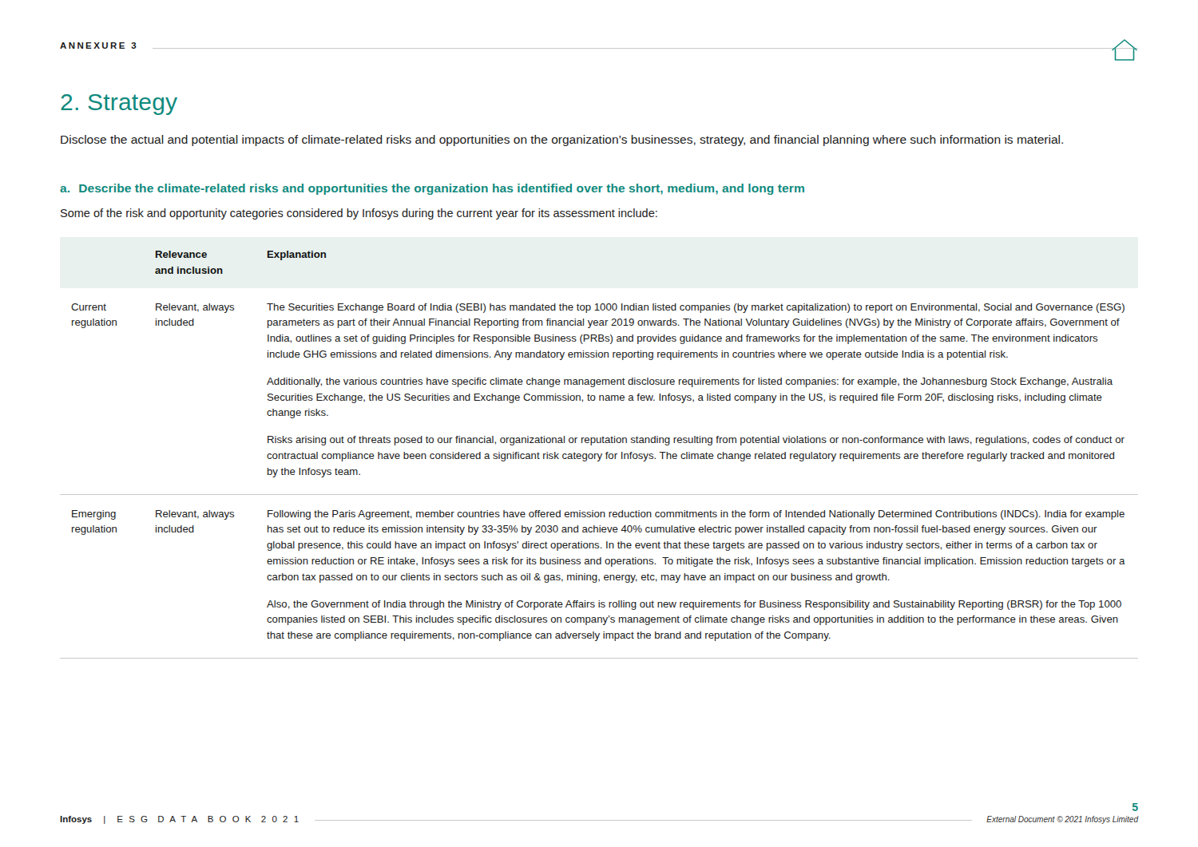ANNEXURE 3
2. Strategy
Disclose the actual and potential impacts of climate-related risks and opportunities on the organization’s businesses, strategy, and financial planning where such information is material.
a. Describe the climate-related risks and opportunities the organization has identified over the short, medium, and long term
Some of the risk and opportunity categories considered by Infosys during the current year for its assessment include:
| | Relevance and inclusion | Explanation |
| --- | --- | --- |
| Current regulation | Relevant, always included | The Securities Exchange Board of India (SEBI) has mandated the top 1000 Indian listed companies (by market capitalization) to report on Environmental, Social and Governance (ESG) parameters as part of their Annual Financial Reporting from financial year 2019 onwards. The National Voluntary Guidelines (NVGs) by the Ministry of Corporate affairs, Government of India, outlines a set of guiding Principles for Responsible Business (PRBs) and provides guidance and frameworks for the implementation of the same. The environment indicators include GHG emissions and related dimensions. Any mandatory emission reporting requirements in countries where we operate outside India is a potential risk. Additionally, the various countries have specific climate change management disclosure requirements for listed companies: for example, the Johannesburg Stock Exchange, Australia Securities Exchange, the US Securities and Exchange Commission, to name a few. Infosys, a listed company in the US, is required file Form 20F, disclosing risks, including climate change risks. Risks arising out of threats posed to our financial, organizational or reputation standing resulting from potential violations or non-conformance with laws, regulations, codes of conduct or contractual compliance have been considered a significant risk category for Infosys. The climate change related regulatory requirements are therefore regularly tracked and monitored by the Infosys team. |
| Emerging regulation | Relevant, always included | Following the Paris Agreement, member countries have offered emission reduction commitments in the form of Intended Nationally Determined Contributions (INDCs). India for example has set out to reduce its emission intensity by 33-35% by 2030 and achieve 40% cumulative electric power installed capacity from non-fossil fuel-based energy sources. Given our global presence, this could have an impact on Infosys' direct operations. In the event that these targets are passed on to various industry sectors, either in terms of a carbon tax or emission reduction or RE intake, Infosys sees a risk for its business and operations. To mitigate the risk, Infosys sees a substantive financial implication. Emission reduction targets or a carbon tax passed on to our clients in sectors such as oil & gas, mining, energy, etc, may have an impact on our business and growth. Also, the Government of India through the Ministry of Corporate Affairs is rolling out new requirements for Business Responsibility and Sustainability Reporting (BRSR) for the Top 1000 companies listed on SEBI. This includes specific disclosures on company’s management of climate change risks and opportunities in addition to the performance in these areas. Given that these are compliance requirements, non-compliance can adversely impact the brand and reputation of the Company. |
Infosys|E S G D A T A B O O K 2 0 2 1
5
External Document © 2021 Infosys Limited